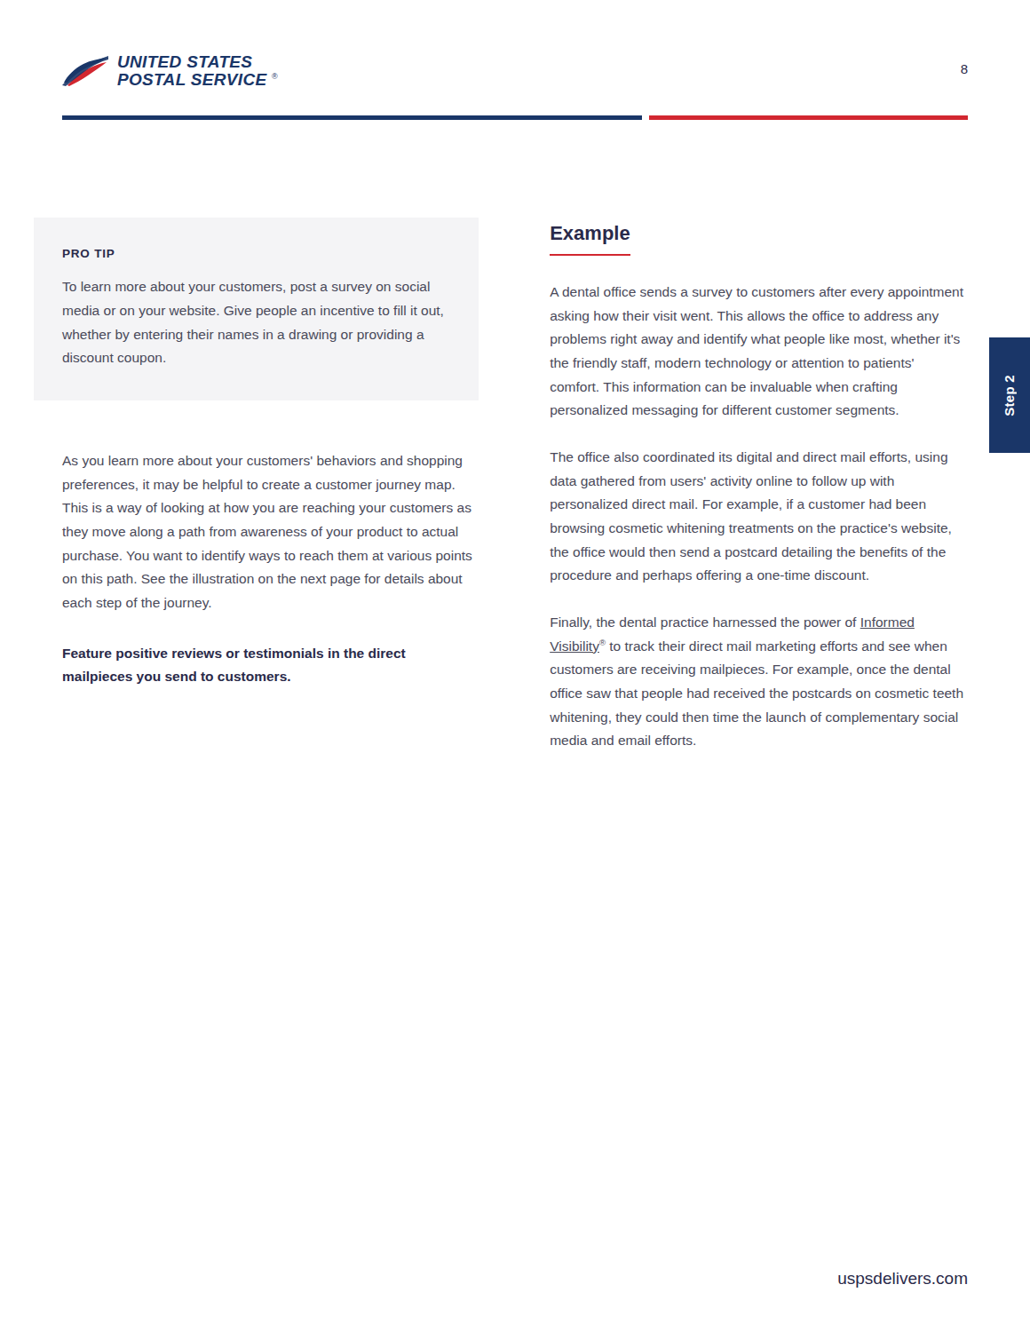UNITED STATES POSTAL SERVICE ®
8
Step 2
PRO TIP
To learn more about your customers, post a survey on social media or on your website. Give people an incentive to fill it out, whether by entering their names in a drawing or providing a discount coupon.
As you learn more about your customers' behaviors and shopping preferences, it may be helpful to create a customer journey map. This is a way of looking at how you are reaching your customers as they move along a path from awareness of your product to actual purchase. You want to identify ways to reach them at various points on this path. See the illustration on the next page for details about each step of the journey.
Feature positive reviews or testimonials in the direct mailpieces you send to customers.
Example
A dental office sends a survey to customers after every appointment asking how their visit went. This allows the office to address any problems right away and identify what people like most, whether it's the friendly staff, modern technology or attention to patients' comfort. This information can be invaluable when crafting personalized messaging for different customer segments.
The office also coordinated its digital and direct mail efforts, using data gathered from users' activity online to follow up with personalized direct mail. For example, if a customer had been browsing cosmetic whitening treatments on the practice's website, the office would then send a postcard detailing the benefits of the procedure and perhaps offering a one-time discount.
Finally, the dental practice harnessed the power of Informed Visibility® to track their direct mail marketing efforts and see when customers are receiving mailpieces. For example, once the dental office saw that people had received the postcards on cosmetic teeth whitening, they could then time the launch of complementary social media and email efforts.
uspsdelivers.com